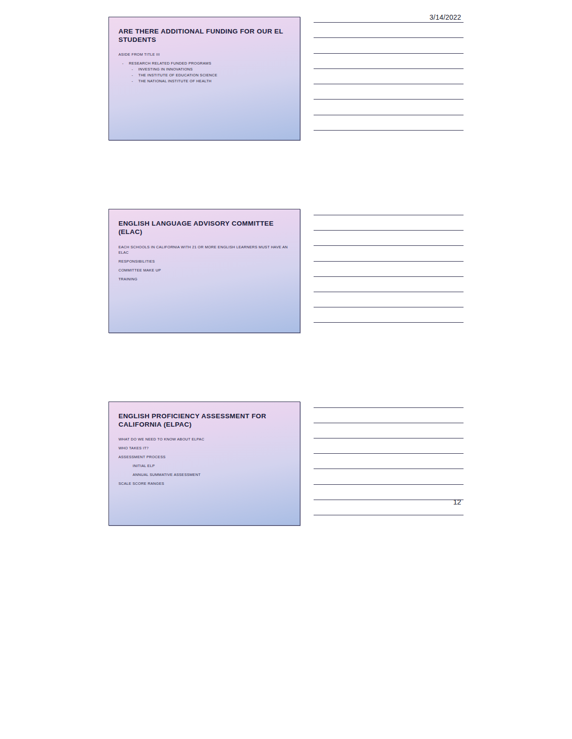3/14/2022
Are there additional funding for our EL students
Aside from Title III
Research related funded programs
Investing in Innovations
The Institute of Education Science
The National Institute of Health
English Language Advisory Committee (ELAC)
Each schools in California with 21 or more English Learners must have an ELAC
Responsibilities
Committee make up
Training
English Proficiency Assessment for California (ELPAC)
What do we need to know about ELPAC
Who takes it?
Assessment process
Initial ELP
Annual Summative Assessment
Scale score ranges
12